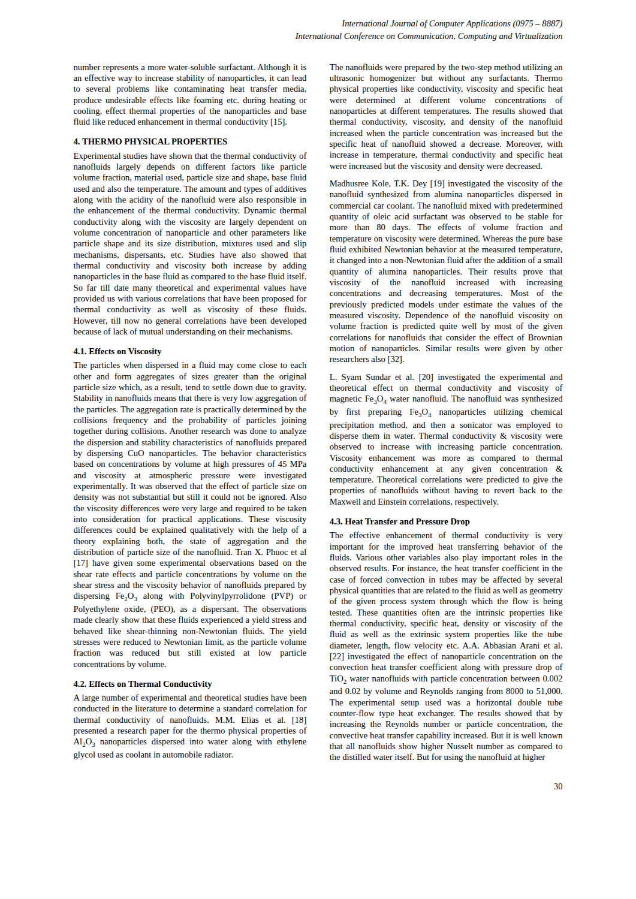International Journal of Computer Applications (0975 – 8887)
International Conference on Communication, Computing and Virtualization
number represents a more water-soluble surfactant. Although it is an effective way to increase stability of nanoparticles, it can lead to several problems like contaminating heat transfer media, produce undesirable effects like foaming etc. during heating or cooling, effect thermal properties of the nanoparticles and base fluid like reduced enhancement in thermal conductivity [15].
4. THERMO PHYSICAL PROPERTIES
Experimental studies have shown that the thermal conductivity of nanofluids largely depends on different factors like particle volume fraction, material used, particle size and shape, base fluid used and also the temperature. The amount and types of additives along with the acidity of the nanofluid were also responsible in the enhancement of the thermal conductivity. Dynamic thermal conductivity along with the viscosity are largely dependent on volume concentration of nanoparticle and other parameters like particle shape and its size distribution, mixtures used and slip mechanisms, dispersants, etc. Studies have also showed that thermal conductivity and viscosity both increase by adding nanoparticles in the base fluid as compared to the base fluid itself. So far till date many theoretical and experimental values have provided us with various correlations that have been proposed for thermal conductivity as well as viscosity of these fluids. However, till now no general correlations have been developed because of lack of mutual understanding on their mechanisms.
4.1. Effects on Viscosity
The particles when dispersed in a fluid may come close to each other and form aggregates of sizes greater than the original particle size which, as a result, tend to settle down due to gravity. Stability in nanofluids means that there is very low aggregation of the particles. The aggregation rate is practically determined by the collisions frequency and the probability of particles joining together during collisions. Another research was done to analyze the dispersion and stability characteristics of nanofluids prepared by dispersing CuO nanoparticles. The behavior characteristics based on concentrations by volume at high pressures of 45 MPa and viscosity at atmospheric pressure were investigated experimentally. It was observed that the effect of particle size on density was not substantial but still it could not be ignored. Also the viscosity differences were very large and required to be taken into consideration for practical applications. These viscosity differences could be explained qualitatively with the help of a theory explaining both, the state of aggregation and the distribution of particle size of the nanofluid. Tran X. Phuoc et al [17] have given some experimental observations based on the shear rate effects and particle concentrations by volume on the shear stress and the viscosity behavior of nanofluids prepared by dispersing Fe2O3 along with Polyvinylpyrrolidone (PVP) or Polyethylene oxide, (PEO), as a dispersant. The observations made clearly show that these fluids experienced a yield stress and behaved like shear-thinning non-Newtonian fluids. The yield stresses were reduced to Newtonian limit, as the particle volume fraction was reduced but still existed at low particle concentrations by volume.
4.2. Effects on Thermal Conductivity
A large number of experimental and theoretical studies have been conducted in the literature to determine a standard correlation for thermal conductivity of nanofluids. M.M. Elias et al. [18] presented a research paper for the thermo physical properties of Al2O3 nanoparticles dispersed into water along with ethylene glycol used as coolant in automobile radiator.
The nanofluids were prepared by the two-step method utilizing an ultrasonic homogenizer but without any surfactants. Thermo physical properties like conductivity, viscosity and specific heat were determined at different volume concentrations of nanoparticles at different temperatures. The results showed that thermal conductivity, viscosity, and density of the nanofluid increased when the particle concentration was increased but the specific heat of nanofluid showed a decrease. Moreover, with increase in temperature, thermal conductivity and specific heat were increased but the viscosity and density were decreased.
Madhusree Kole, T.K. Dey [19] investigated the viscosity of the nanofluid synthesized from alumina nanoparticles dispersed in commercial car coolant. The nanofluid mixed with predetermined quantity of oleic acid surfactant was observed to be stable for more than 80 days. The effects of volume fraction and temperature on viscosity were determined. Whereas the pure base fluid exhibited Newtonian behavior at the measured temperature, it changed into a non-Newtonian fluid after the addition of a small quantity of alumina nanoparticles. Their results prove that viscosity of the nanofluid increased with increasing concentrations and decreasing temperatures. Most of the previously predicted models under estimate the values of the measured viscosity. Dependence of the nanofluid viscosity on volume fraction is predicted quite well by most of the given correlations for nanofluids that consider the effect of Brownian motion of nanoparticles. Similar results were given by other researchers also [32].
L. Syam Sundar et al. [20] investigated the experimental and theoretical effect on thermal conductivity and viscosity of magnetic Fe3O4 water nanofluid. The nanofluid was synthesized by first preparing Fe3O4 nanoparticles utilizing chemical precipitation method, and then a sonicator was employed to disperse them in water. Thermal conductivity & viscosity were observed to increase with increasing particle concentration. Viscosity enhancement was more as compared to thermal conductivity enhancement at any given concentration & temperature. Theoretical correlations were predicted to give the properties of nanofluids without having to revert back to the Maxwell and Einstein correlations, respectively.
4.3. Heat Transfer and Pressure Drop
The effective enhancement of thermal conductivity is very important for the improved heat transferring behavior of the fluids. Various other variables also play important roles in the observed results. For instance, the heat transfer coefficient in the case of forced convection in tubes may be affected by several physical quantities that are related to the fluid as well as geometry of the given process system through which the flow is being tested. These quantities often are the intrinsic properties like thermal conductivity, specific heat, density or viscosity of the fluid as well as the extrinsic system properties like the tube diameter, length, flow velocity etc. A.A. Abbasian Arani et al. [22] investigated the effect of nanoparticle concentration on the convection heat transfer coefficient along with pressure drop of TiO2 water nanofluids with particle concentration between 0.002 and 0.02 by volume and Reynolds ranging from 8000 to 51,000. The experimental setup used was a horizontal double tube counter-flow type heat exchanger. The results showed that by increasing the Reynolds number or particle concentration, the convective heat transfer capability increased. But it is well known that all nanofluids show higher Nusselt number as compared to the distilled water itself. But for using the nanofluid at higher
30